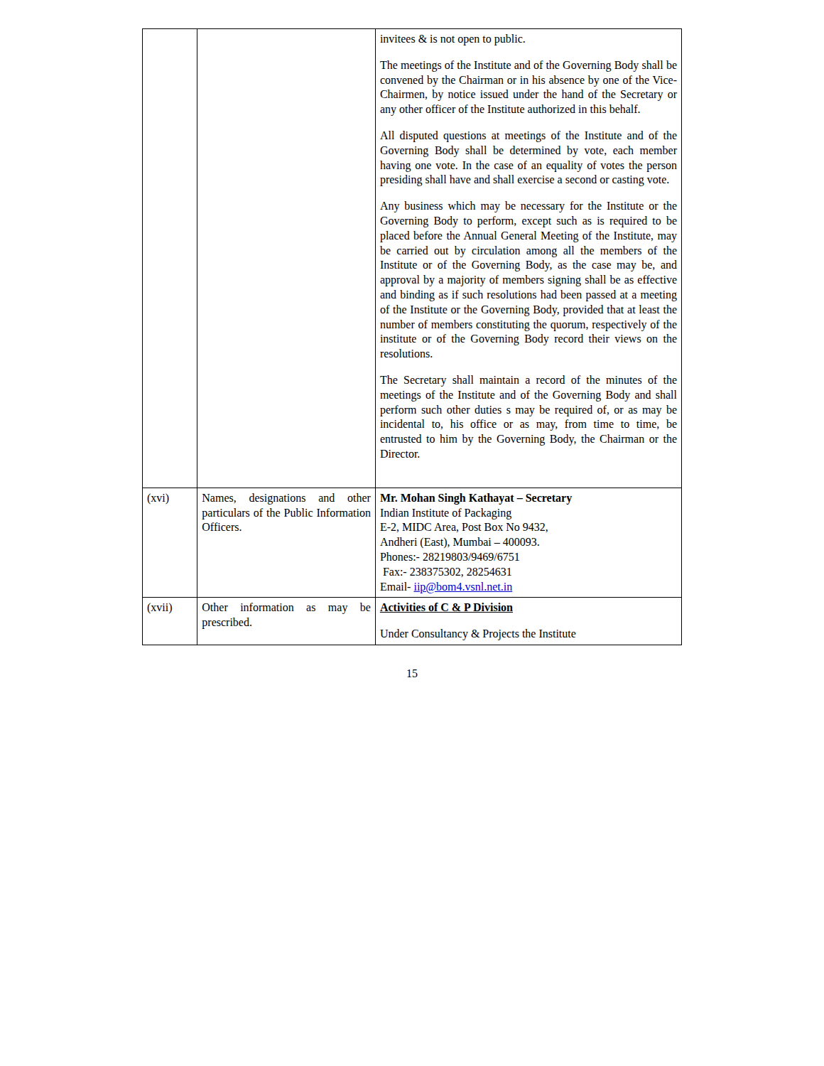| | | invitees & is not open to public. The meetings of the Institute and of the Governing Body shall be convened by the Chairman or in his absence by one of the Vice-Chairmen, by notice issued under the hand of the Secretary or any other officer of the Institute authorized in this behalf. All disputed questions at meetings of the Institute and of the Governing Body shall be determined by vote, each member having one vote. In the case of an equality of votes the person presiding shall have and shall exercise a second or casting vote. Any business which may be necessary for the Institute or the Governing Body to perform, except such as is required to be placed before the Annual General Meeting of the Institute, may be carried out by circulation among all the members of the Institute or of the Governing Body, as the case may be, and approval by a majority of members signing shall be as effective and binding as if such resolutions had been passed at a meeting of the Institute or the Governing Body, provided that at least the number of members constituting the quorum, respectively of the institute or of the Governing Body record their views on the resolutions. The Secretary shall maintain a record of the minutes of the meetings of the Institute and of the Governing Body and shall perform such other duties s may be required of, or as may be incidental to, his office or as may, from time to time, be entrusted to him by the Governing Body, the Chairman or the Director. |
| (xvi) | Names, designations and other particulars of the Public Information Officers. | Mr. Mohan Singh Kathayat – Secretary Indian Institute of Packaging E-2, MIDC Area, Post Box No 9432, Andheri (East), Mumbai – 400093. Phones:- 28219803/9469/6751 Fax:- 238375302, 28254631 Email- iip@bom4.vsnl.net.in |
| (xvii) | Other information as may be prescribed. | Activities of C & P Division Under Consultancy & Projects the Institute |
15